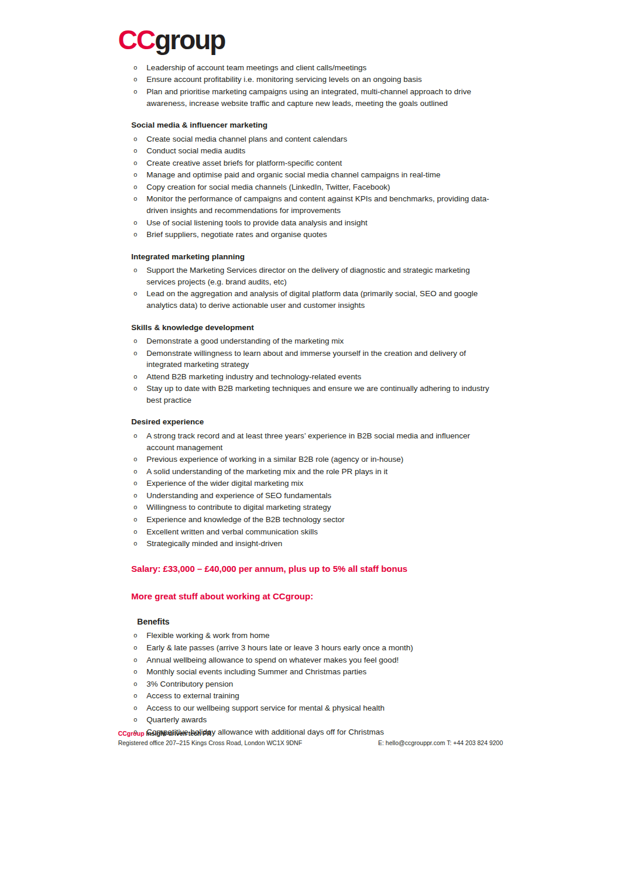CC group
Leadership of account team meetings and client calls/meetings
Ensure account profitability i.e. monitoring servicing levels on an ongoing basis
Plan and prioritise marketing campaigns using an integrated, multi-channel approach to drive awareness, increase website traffic and capture new leads, meeting the goals outlined
Social media & influencer marketing
Create social media channel plans and content calendars
Conduct social media audits
Create creative asset briefs for platform-specific content
Manage and optimise paid and organic social media channel campaigns in real-time
Copy creation for social media channels (LinkedIn, Twitter, Facebook)
Monitor the performance of campaigns and content against KPIs and benchmarks, providing data-driven insights and recommendations for improvements
Use of social listening tools to provide data analysis and insight
Brief suppliers, negotiate rates and organise quotes
Integrated marketing planning
Support the Marketing Services director on the delivery of diagnostic and strategic marketing services projects (e.g. brand audits, etc)
Lead on the aggregation and analysis of digital platform data (primarily social, SEO and google analytics data) to derive actionable user and customer insights
Skills & knowledge development
Demonstrate a good understanding of the marketing mix
Demonstrate willingness to learn about and immerse yourself in the creation and delivery of integrated marketing strategy
Attend B2B marketing industry and technology-related events
Stay up to date with B2B marketing techniques and ensure we are continually adhering to industry best practice
Desired experience
A strong track record and at least three years’ experience in B2B social media and influencer account management
Previous experience of working in a similar B2B role (agency or in-house)
A solid understanding of the marketing mix and the role PR plays in it
Experience of the wider digital marketing mix
Understanding and experience of SEO fundamentals
Willingness to contribute to digital marketing strategy
Experience and knowledge of the B2B technology sector
Excellent written and verbal communication skills
Strategically minded and insight-driven
Salary: £33,000 – £40,000 per annum, plus up to 5% all staff bonus
More great stuff about working at CCgroup:
Benefits
Flexible working & work from home
Early & late passes (arrive 3 hours late or leave 3 hours early once a month)
Annual wellbeing allowance to spend on whatever makes you feel good!
Monthly social events including Summer and Christmas parties
3% Contributory pension
Access to external training
Access to our wellbeing support service for mental & physical health
Quarterly awards
Competitive holiday allowance with additional days off for Christmas
CCgroup Insight-driven tech PR
Registered office 207–215 Kings Cross Road, London WC1X 9DNF E: hello@ccgrouppr.com T: +44 203 824 9200